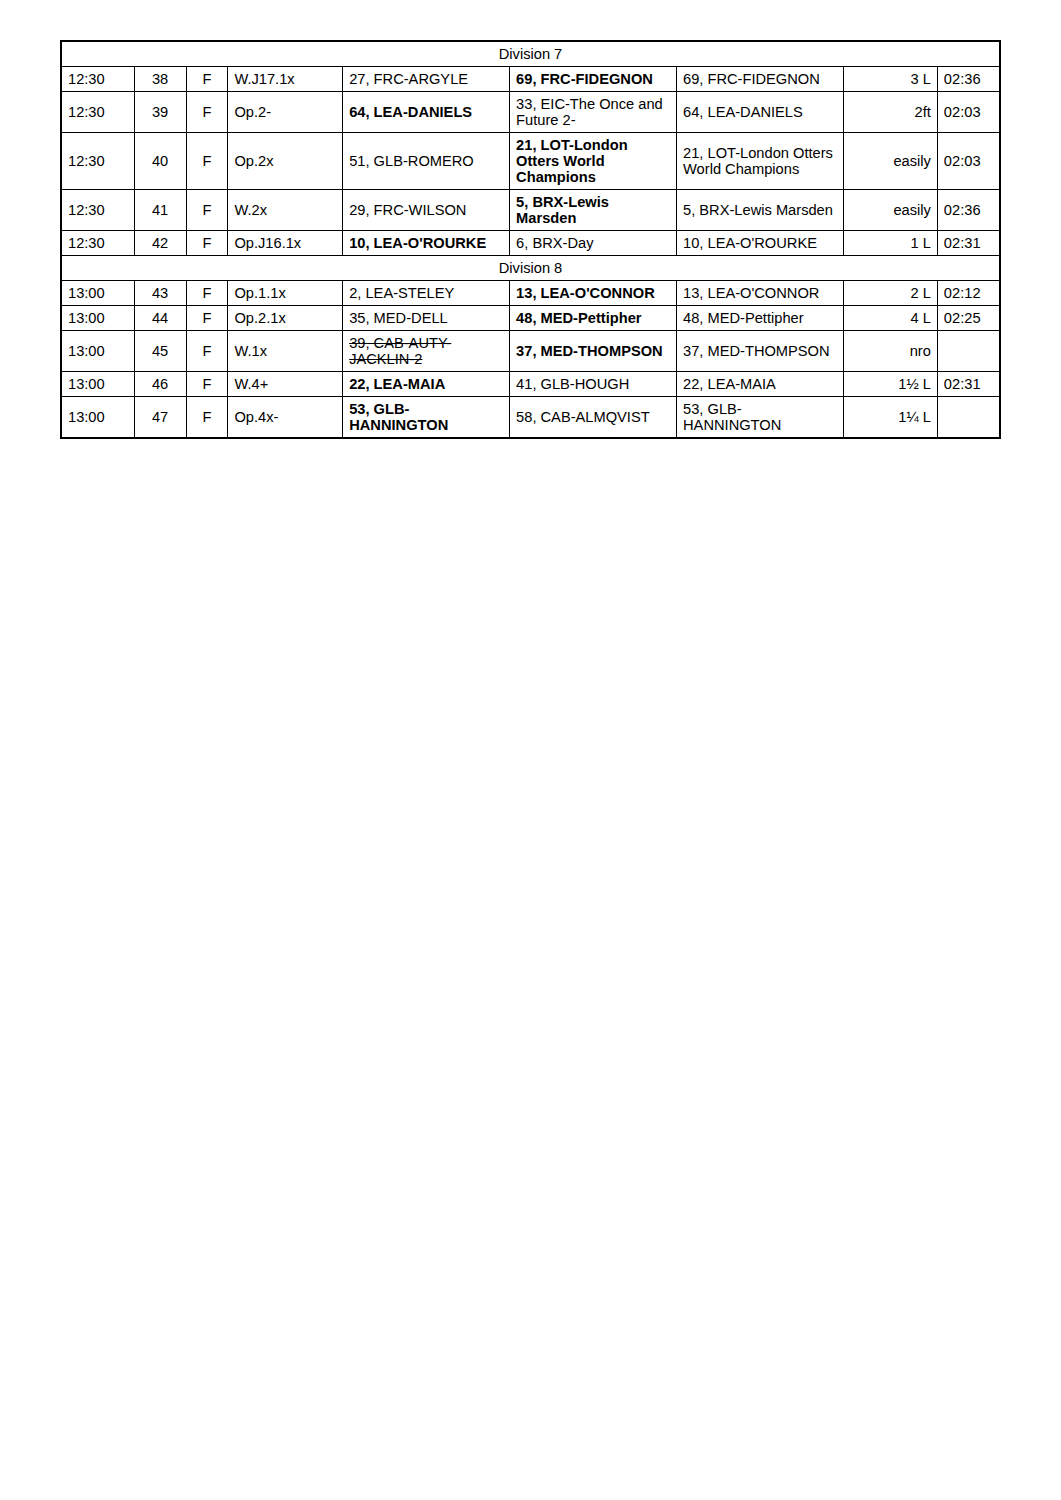| Division 7 |
| 12:30 | 38 | F | W.J17.1x | 27, FRC-ARGYLE | 69, FRC-FIDEGNON | 69, FRC-FIDEGNON | 3 L | 02:36 |
| 12:30 | 39 | F | Op.2- | 64, LEA-DANIELS | 33, EIC-The Once and Future 2- | 64, LEA-DANIELS | 2ft | 02:03 |
| 12:30 | 40 | F | Op.2x | 51, GLB-ROMERO | 21, LOT-London Otters World Champions | 21, LOT-London Otters World Champions | easily | 02:03 |
| 12:30 | 41 | F | W.2x | 29, FRC-WILSON | 5, BRX-Lewis Marsden | 5, BRX-Lewis Marsden | easily | 02:36 |
| 12:30 | 42 | F | Op.J16.1x | 10, LEA-O'ROURKE | 6, BRX-Day | 10, LEA-O'ROURKE | 1 L | 02:31 |
| Division 8 |
| 13:00 | 43 | F | Op.1.1x | 2, LEA-STELEY | 13, LEA-O'CONNOR | 13, LEA-O'CONNOR | 2 L | 02:12 |
| 13:00 | 44 | F | Op.2.1x | 35, MED-DELL | 48, MED-Pettipher | 48, MED-Pettipher | 4 L | 02:25 |
| 13:00 | 45 | F | W.1x | 39, CAB-AUTY-JACKLIN-2 | 37, MED-THOMPSON | 37, MED-THOMPSON | nro | |
| 13:00 | 46 | F | W.4+ | 22, LEA-MAIA | 41, GLB-HOUGH | 22, LEA-MAIA | 1½ L | 02:31 |
| 13:00 | 47 | F | Op.4x- | 53, GLB-HANNINGTON | 58, CAB-ALMQVIST | 53, GLB-HANNINGTON | 1¼ L | |